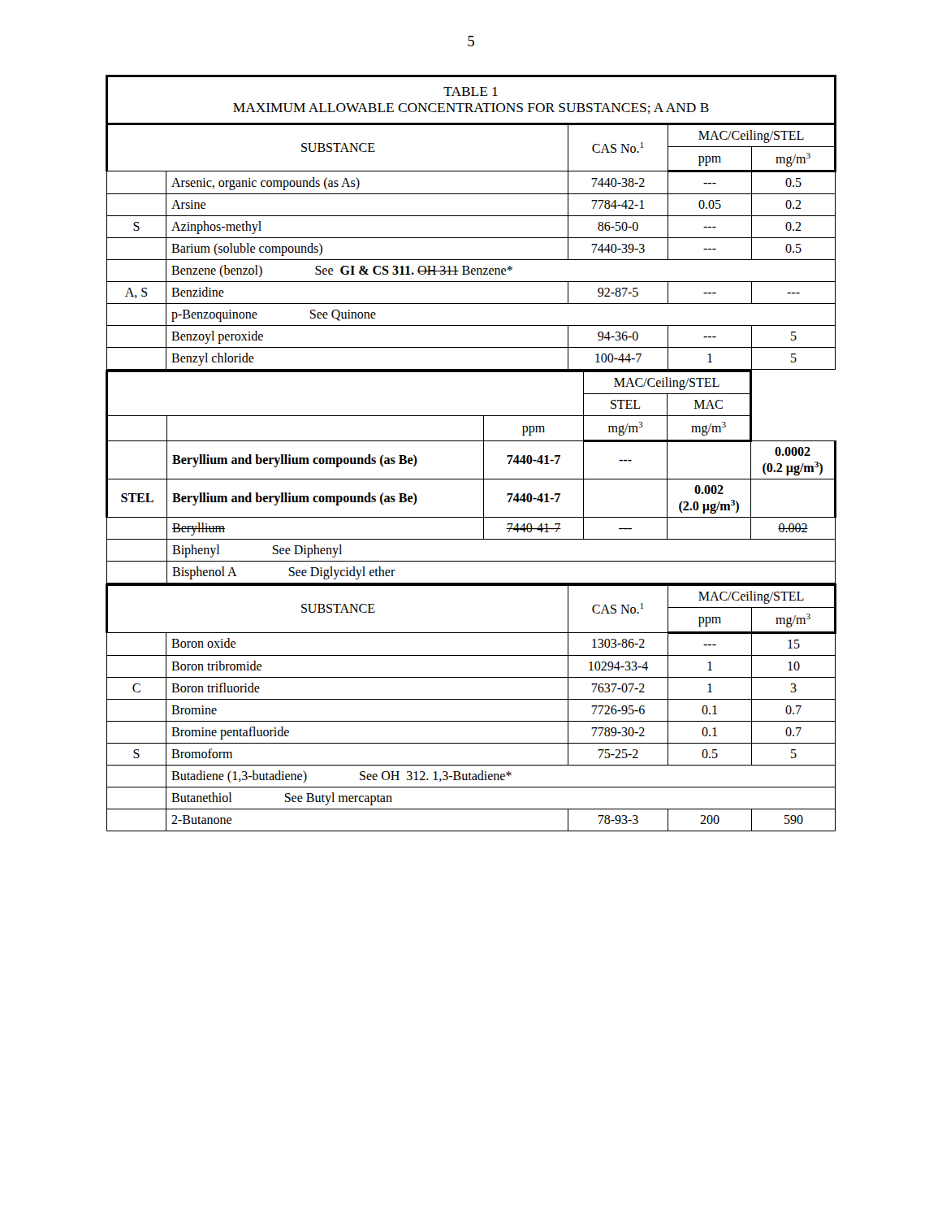5
| TABLE 1 MAXIMUM ALLOWABLE CONCENTRATIONS FOR SUBSTANCES; A AND B |
| SUBSTANCE | CAS No. 1 | MAC/Ceiling/STEL |
| ppm | mg/m 3 |
| | Arsenic, organic compounds (as As) | 7440-38-2 | --- | 0.5 |
| | Arsine | 7784-42-1 | 0.05 | 0.2 |
| S | Azinphos-methyl | 86-50-0 | --- | 0.2 |
| | Barium (soluble compounds) | 7440-39-3 | --- | 0.5 |
| | Benzene (benzol) See GI & CS 311. OH 311 Benzene* |
| A, S | Benzidine | 92-87-5 | --- | --- |
| | p-Benzoquinone See Quinone |
| | Benzoyl peroxide | 94-36-0 | --- | 5 |
| | Benzyl chloride | 100-44-7 | 1 | 5 |
| | MAC/Ceiling/STEL |
| STEL | MAC |
| | | ppm | mg/m 3 | mg/m 3 |
| | Beryllium and beryllium compounds (as Be) | 7440-41-7 | --- | | 0.0002 (0.2 µg/m 3 ) |
| STEL | Beryllium and beryllium compounds (as Be) | 7440-41-7 | | 0.002 (2.0 µg/m 3 ) | |
| | Beryllium | 7440-41-7 | --- | | 0.002 |
| | Biphenyl See Diphenyl |
| | Bisphenol A See Diglycidyl ether |
| SUBSTANCE | CAS No. 1 | MAC/Ceiling/STEL |
| ppm | mg/m 3 |
| | Boron oxide | 1303-86-2 | --- | 15 |
| | Boron tribromide | 10294-33-4 | 1 | 10 |
| C | Boron trifluoride | 7637-07-2 | 1 | 3 |
| | Bromine | 7726-95-6 | 0.1 | 0.7 |
| | Bromine pentafluoride | 7789-30-2 | 0.1 | 0.7 |
| S | Bromoform | 75-25-2 | 0.5 | 5 |
| | Butadiene (1,3-butadiene) See OH 312. 1,3-Butadiene* |
| | Butanethiol See Butyl mercaptan |
| | 2-Butanone | 78-93-3 | 200 | 590 |